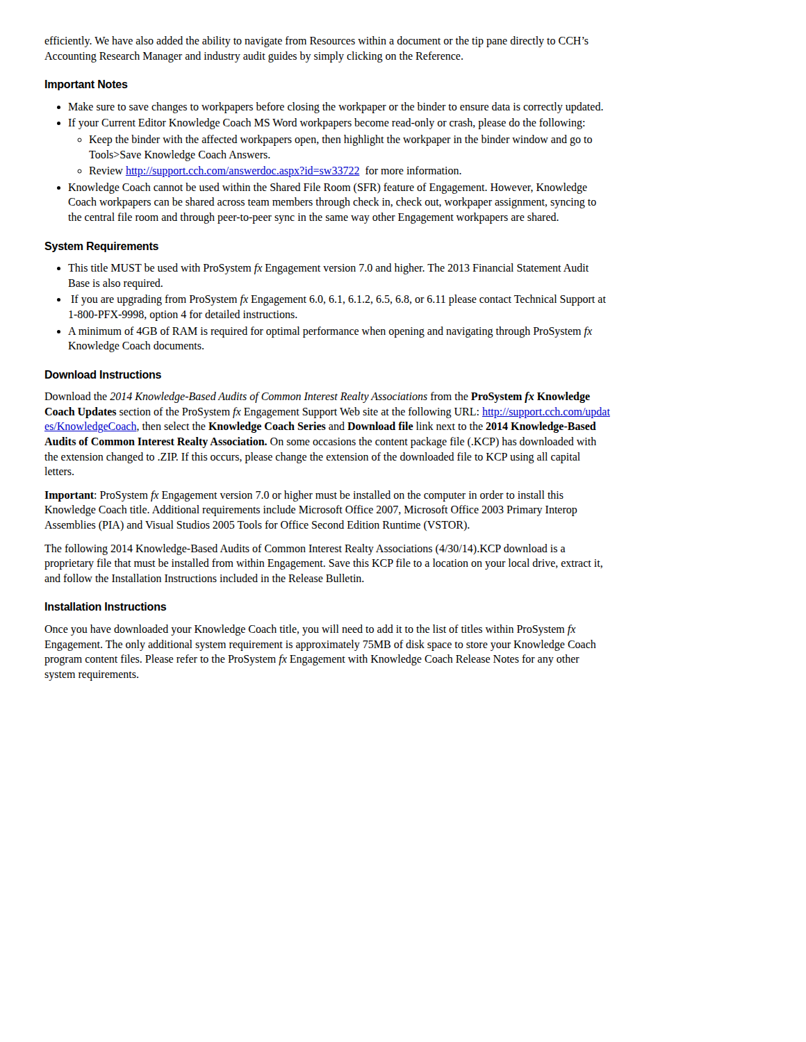efficiently. We have also added the ability to navigate from Resources within a document or the tip pane directly to CCH’s Accounting Research Manager and industry audit guides by simply clicking on the Reference.
Important Notes
Make sure to save changes to workpapers before closing the workpaper or the binder to ensure data is correctly updated.
If your Current Editor Knowledge Coach MS Word workpapers become read-only or crash, please do the following:
Keep the binder with the affected workpapers open, then highlight the workpaper in the binder window and go to Tools>Save Knowledge Coach Answers.
Review http://support.cch.com/answerdoc.aspx?id=sw33722 for more information.
Knowledge Coach cannot be used within the Shared File Room (SFR) feature of Engagement. However, Knowledge Coach workpapers can be shared across team members through check in, check out, workpaper assignment, syncing to the central file room and through peer-to-peer sync in the same way other Engagement workpapers are shared.
System Requirements
This title MUST be used with ProSystem fx Engagement version 7.0 and higher. The 2013 Financial Statement Audit Base is also required.
If you are upgrading from ProSystem fx Engagement 6.0, 6.1, 6.1.2, 6.5, 6.8, or 6.11 please contact Technical Support at 1-800-PFX-9998, option 4 for detailed instructions.
A minimum of 4GB of RAM is required for optimal performance when opening and navigating through ProSystem fx Knowledge Coach documents.
Download Instructions
Download the 2014 Knowledge-Based Audits of Common Interest Realty Associations from the ProSystem fx Knowledge Coach Updates section of the ProSystem fx Engagement Support Web site at the following URL: http://support.cch.com/updates/KnowledgeCoach, then select the Knowledge Coach Series and Download file link next to the 2014 Knowledge-Based Audits of Common Interest Realty Association. On some occasions the content package file (.KCP) has downloaded with the extension changed to .ZIP. If this occurs, please change the extension of the downloaded file to KCP using all capital letters.
Important: ProSystem fx Engagement version 7.0 or higher must be installed on the computer in order to install this Knowledge Coach title. Additional requirements include Microsoft Office 2007, Microsoft Office 2003 Primary Interop Assemblies (PIA) and Visual Studios 2005 Tools for Office Second Edition Runtime (VSTOR).
The following 2014 Knowledge-Based Audits of Common Interest Realty Associations (4/30/14).KCP download is a proprietary file that must be installed from within Engagement. Save this KCP file to a location on your local drive, extract it, and follow the Installation Instructions included in the Release Bulletin.
Installation Instructions
Once you have downloaded your Knowledge Coach title, you will need to add it to the list of titles within ProSystem fx Engagement. The only additional system requirement is approximately 75MB of disk space to store your Knowledge Coach program content files. Please refer to the ProSystem fx Engagement with Knowledge Coach Release Notes for any other system requirements.